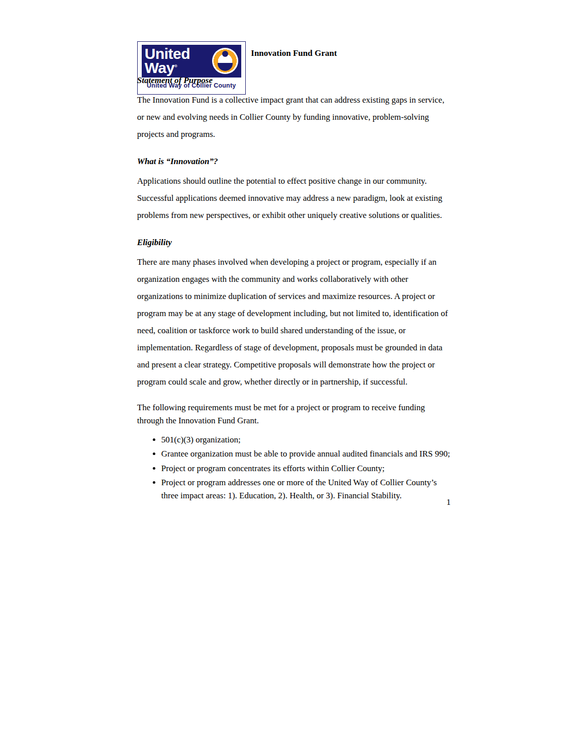United
Way®
United Way of Collier County
Innovation Fund Grant
Statement of Purpose
The Innovation Fund is a collective impact grant that can address existing gaps in service, or new and evolving needs in Collier County by funding innovative, problem-solving projects and programs.
What is “Innovation”?
Applications should outline the potential to effect positive change in our community. Successful applications deemed innovative may address a new paradigm, look at existing problems from new perspectives, or exhibit other uniquely creative solutions or qualities.
Eligibility
There are many phases involved when developing a project or program, especially if an organization engages with the community and works collaboratively with other organizations to minimize duplication of services and maximize resources. A project or program may be at any stage of development including, but not limited to, identification of need, coalition or taskforce work to build shared understanding of the issue, or implementation. Regardless of stage of development, proposals must be grounded in data and present a clear strategy. Competitive proposals will demonstrate how the project or program could scale and grow, whether directly or in partnership, if successful.
The following requirements must be met for a project or program to receive funding through the Innovation Fund Grant.
501(c)(3) organization;
Grantee organization must be able to provide annual audited financials and IRS 990;
Project or program concentrates its efforts within Collier County;
Project or program addresses one or more of the United Way of Collier County’s three impact areas: 1). Education, 2). Health, or 3). Financial Stability.
1